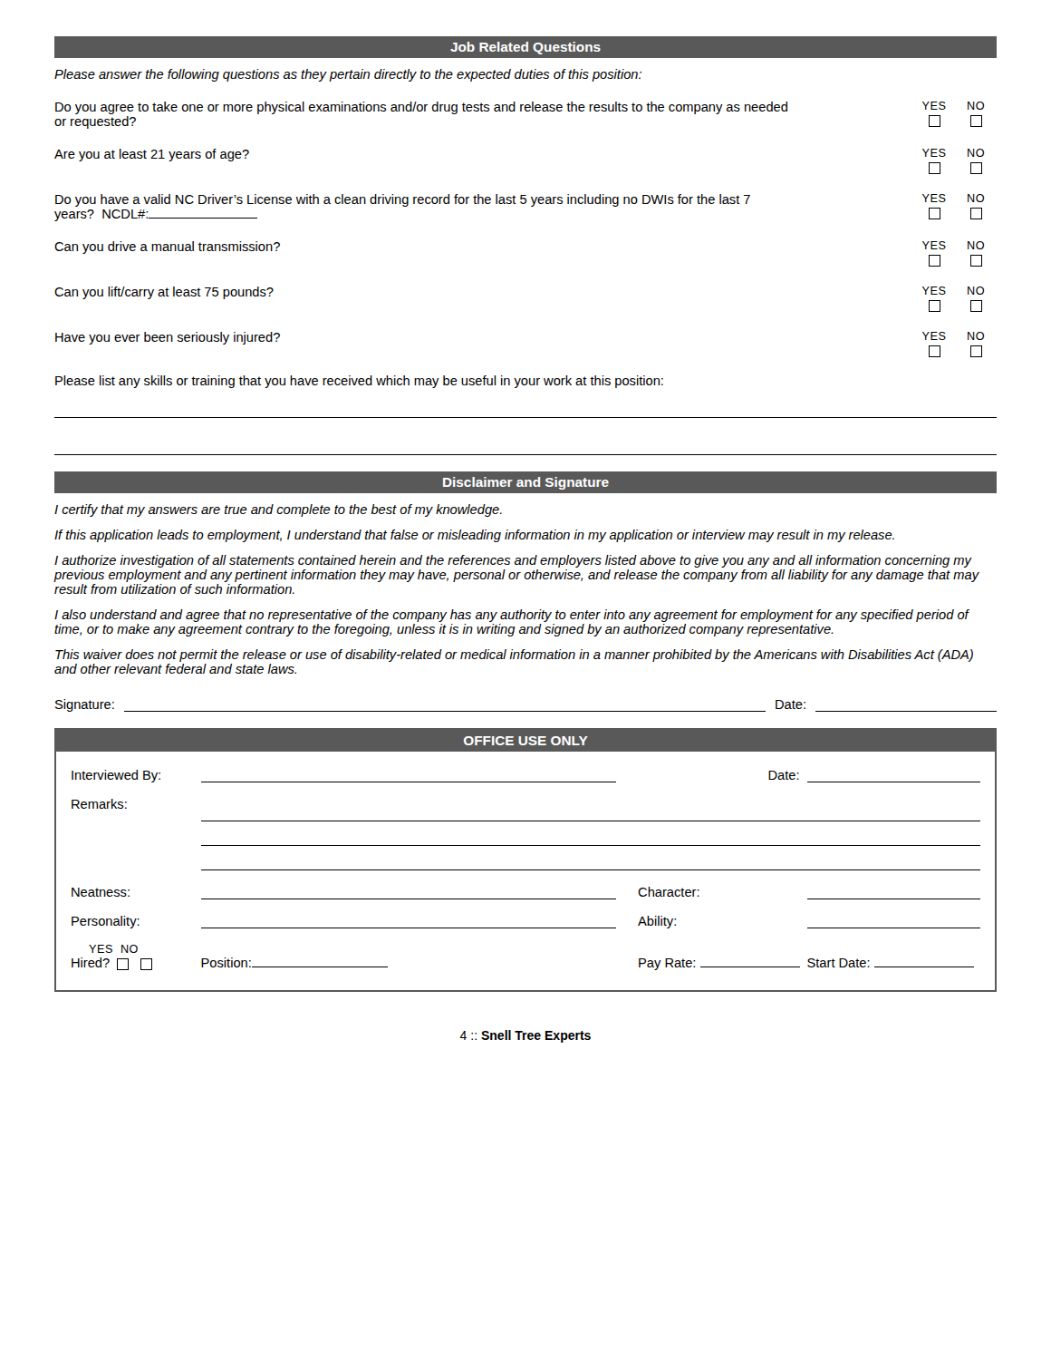Job Related Questions
Please answer the following questions as they pertain directly to the expected duties of this position:
| Do you agree to take one or more physical examinations and/or drug tests and release the results to the company as needed or requested? | YES NO |
| Are you at least 21 years of age? | YES NO |
| Do you have a valid NC Driver’s License with a clean driving record for the last 5 years including no DWIs for the last 7 years? NCDL#: | YES NO |
| Can you drive a manual transmission? | YES NO |
| Can you lift/carry at least 75 pounds? | YES NO |
| Have you ever been seriously injured? | YES NO |
Please list any skills or training that you have received which may be useful in your work at this position:
Disclaimer and Signature
I certify that my answers are true and complete to the best of my knowledge.
If this application leads to employment, I understand that false or misleading information in my application or interview may result in my release.
I authorize investigation of all statements contained herein and the references and employers listed above to give you any and all information concerning my previous employment and any pertinent information they may have, personal or otherwise, and release the company from all liability for any damage that may result from utilization of such information.
I also understand and agree that no representative of the company has any authority to enter into any agreement for employment for any specified period of time, or to make any agreement contrary to the foregoing, unless it is in writing and signed by an authorized company representative.
This waiver does not permit the release or use of disability-related or medical information in a manner prohibited by the Americans with Disabilities Act (ADA) and other relevant federal and state laws.
Signature: Date:
OFFICE USE ONLY
| Interviewed By: | | Date: | |
| Remarks: | |
| Neatness: | | Character: | |
| Personality: | | Ability: | |
| YES NO Hired? | Position: | Pay Rate: | Start Date: |
4 :: Snell Tree Experts